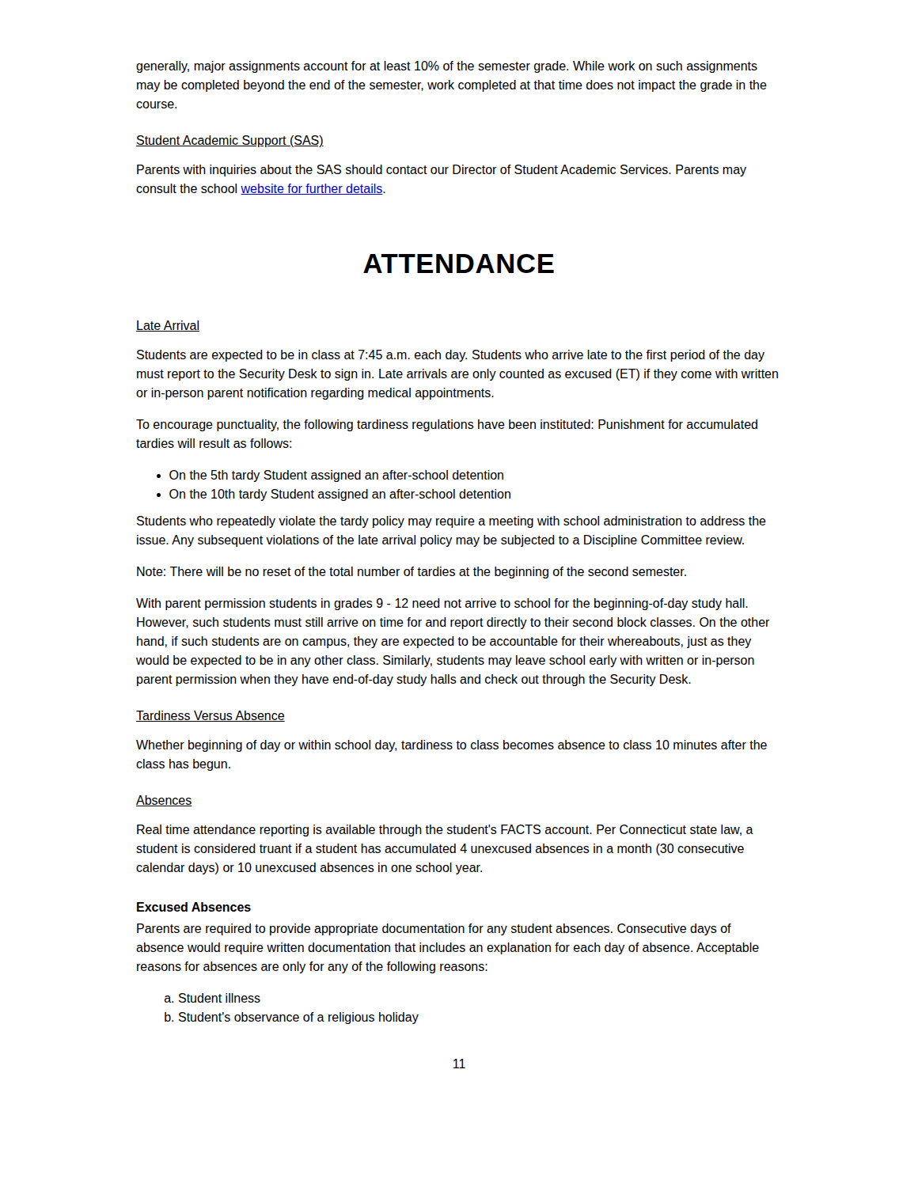generally, major assignments account for at least 10% of the semester grade. While work on such assignments may be completed beyond the end of the semester, work completed at that time does not impact the grade in the course.
Student Academic Support (SAS)
Parents with inquiries about the SAS should contact our Director of Student Academic Services. Parents may consult the school website for further details.
Attendance
Late Arrival
Students are expected to be in class at 7:45 a.m. each day. Students who arrive late to the first period of the day must report to the Security Desk to sign in. Late arrivals are only counted as excused (ET) if they come with written or in-person parent notification regarding medical appointments.
To encourage punctuality, the following tardiness regulations have been instituted: Punishment for accumulated tardies will result as follows:
On the 5th tardy Student assigned an after-school detention
On the 10th tardy Student assigned an after-school detention
Students who repeatedly violate the tardy policy may require a meeting with school administration to address the issue. Any subsequent violations of the late arrival policy may be subjected to a Discipline Committee review.
Note: There will be no reset of the total number of tardies at the beginning of the second semester.
With parent permission students in grades 9 - 12 need not arrive to school for the beginning-of-day study hall. However, such students must still arrive on time for and report directly to their second block classes. On the other hand, if such students are on campus, they are expected to be accountable for their whereabouts, just as they would be expected to be in any other class. Similarly, students may leave school early with written or in-person parent permission when they have end-of-day study halls and check out through the Security Desk.
Tardiness Versus Absence
Whether beginning of day or within school day, tardiness to class becomes absence to class 10 minutes after the class has begun.
Absences
Real time attendance reporting is available through the student's FACTS account. Per Connecticut state law, a student is considered truant if a student has accumulated 4 unexcused absences in a month (30 consecutive calendar days) or 10 unexcused absences in one school year.
Excused Absences
Parents are required to provide appropriate documentation for any student absences. Consecutive days of absence would require written documentation that includes an explanation for each day of absence. Acceptable reasons for absences are only for any of the following reasons:
a. Student illness
b. Student's observance of a religious holiday
11